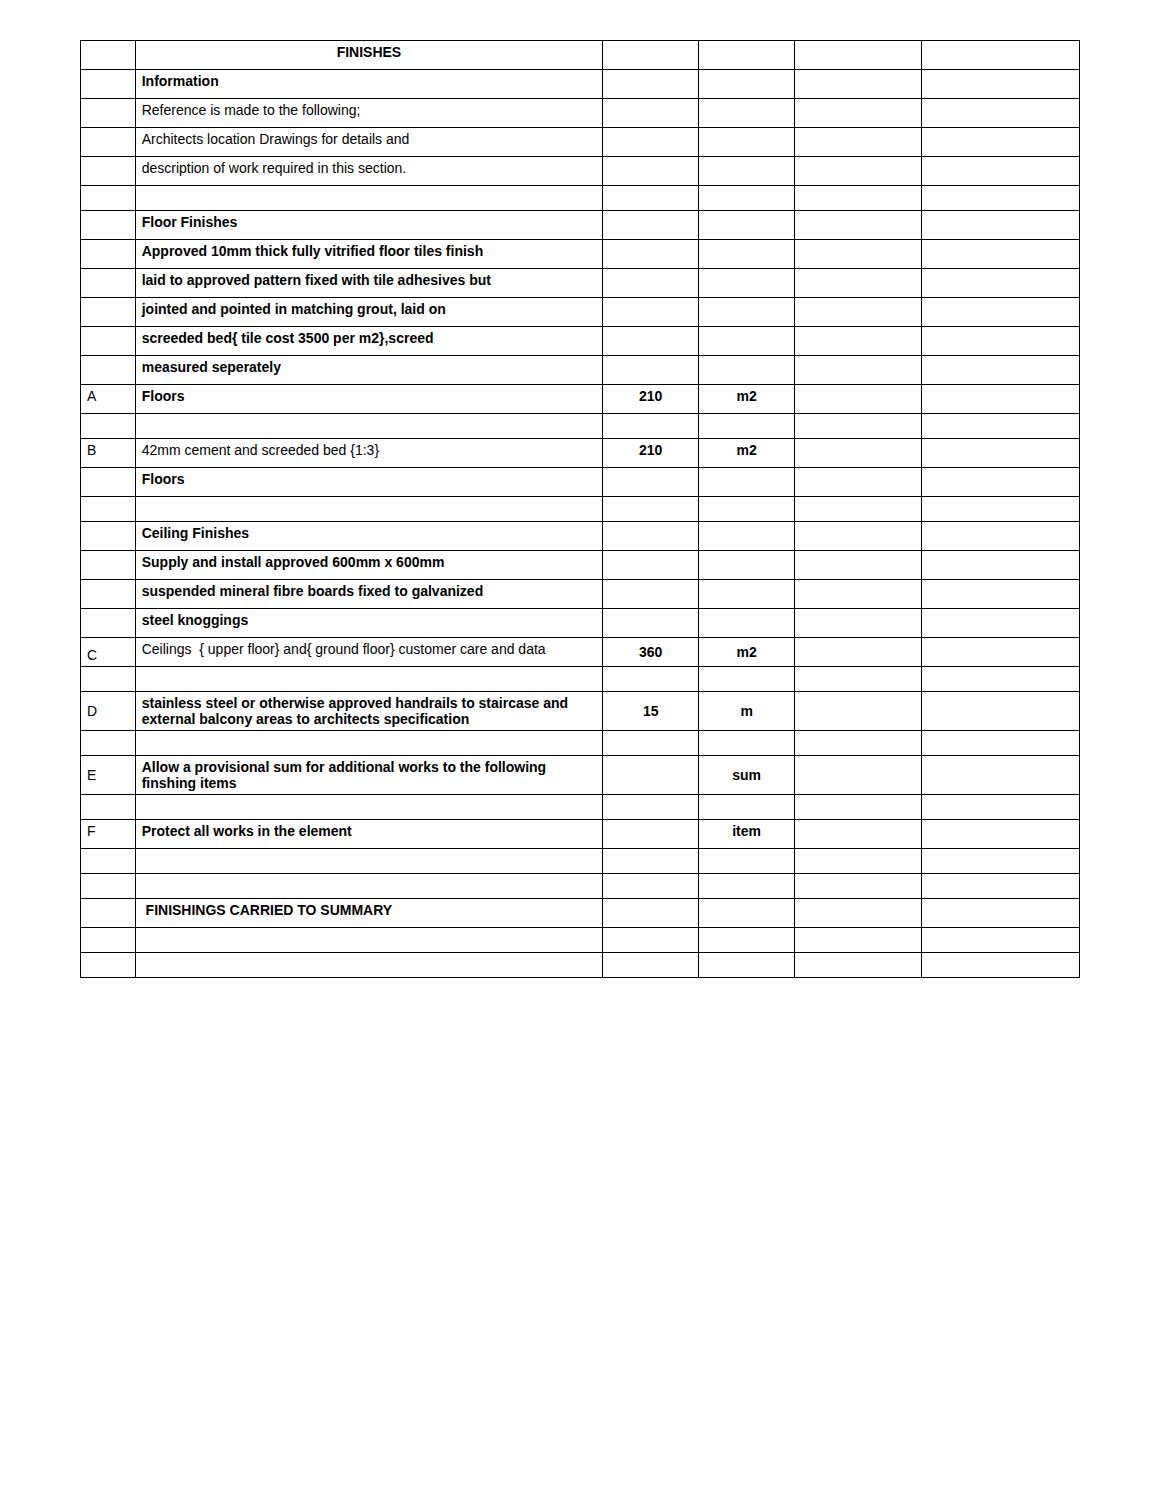| | FINISHES | | | | |
| | Information | | | | |
| | Reference is made to the following; | | | | |
| | Architects location Drawings for details and | | | | |
| | description of work required in this section. | | | | |
| | Floor Finishes | | | | |
| | Approved 10mm thick fully vitrified floor tiles finish | | | | |
| | laid to approved pattern fixed with tile adhesives but | | | | |
| | jointed and pointed in matching grout, laid on | | | | |
| | screeded bed{ tile cost 3500 per m2},screed | | | | |
| | measured seperately | | | | |
| A | Floors | 210 | m2 | | |
| B | 42mm cement and screeded bed {1:3} | 210 | m2 | | |
| | Floors | | | | |
| | Ceiling Finishes | | | | |
| | Supply and install approved 600mm x 600mm | | | | |
| | suspended mineral fibre boards fixed to galvanized | | | | |
| | steel knoggings | | | | |
| C | Ceilings { upper floor} and{ ground floor} customer care and data | 360 | m2 | | |
| D | stainless steel or otherwise approved handrails to staircase and external balcony areas to architects specification | 15 | m | | |
| E | Allow a provisional sum for additional works to the following finshing items | | sum | | |
| F | Protect all works in the element | | item | | |
| | FINISHINGS CARRIED TO SUMMARY | | | | |